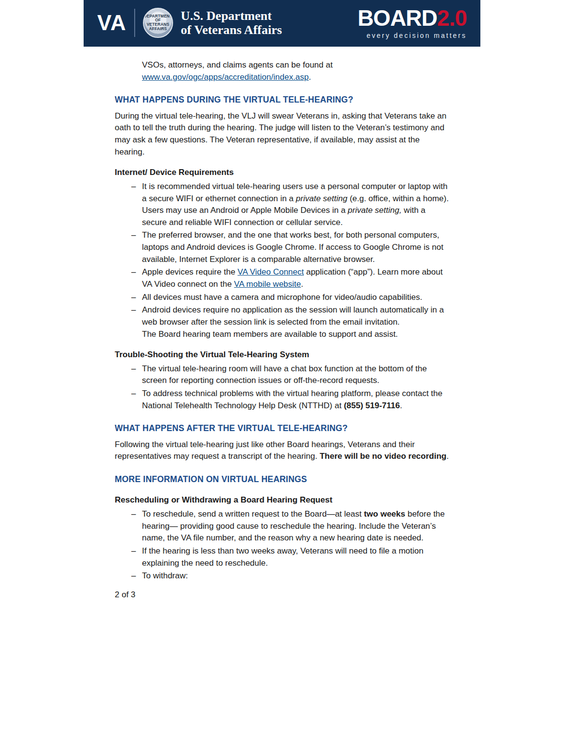VA
DEPARTMENT
OF
VETERANS
AFFAIRS
U.S. Department
of Veterans Affairs
BOARD2.0
every decision matters
VSOs, attorneys, and claims agents can be found at
www.va.gov/ogc/apps/accreditation/index.asp.
What happens during the virtual tele-hearing?
During the virtual tele-hearing, the VLJ will swear Veterans in, asking that Veterans take an oath to tell the truth during the hearing. The judge will listen to the Veteran’s testimony and may ask a few questions. The Veteran representative, if available, may assist at the hearing.
Internet/ Device Requirements
It is recommended virtual tele-hearing users use a personal computer or laptop with a secure WIFI or ethernet connection in a private setting (e.g. office, within a home). Users may use an Android or Apple Mobile Devices in a private setting, with a secure and reliable WIFI connection or cellular service.
The preferred browser, and the one that works best, for both personal computers, laptops and Android devices is Google Chrome. If access to Google Chrome is not available, Internet Explorer is a comparable alternative browser.
Apple devices require the VA Video Connect application (“app”). Learn more about VA Video connect on the VA mobile website.
All devices must have a camera and microphone for video/audio capabilities.
Android devices require no application as the session will launch automatically in a web browser after the session link is selected from the email invitation. The Board hearing team members are available to support and assist.
Trouble-Shooting the Virtual Tele-Hearing System
The virtual tele-hearing room will have a chat box function at the bottom of the screen for reporting connection issues or off-the-record requests.
To address technical problems with the virtual hearing platform, please contact the National Telehealth Technology Help Desk (NTTHD) at (855) 519-7116.
What happens after the virtual tele-hearing?
Following the virtual tele-hearing just like other Board hearings, Veterans and their representatives may request a transcript of the hearing. There will be no video recording.
More information on virtual hearings
Rescheduling or Withdrawing a Board Hearing Request
To reschedule, send a written request to the Board—at least two weeks before the hearing— providing good cause to reschedule the hearing. Include the Veteran’s name, the VA file number, and the reason why a new hearing date is needed.
If the hearing is less than two weeks away, Veterans will need to file a motion explaining the need to reschedule.
To withdraw:
2 of 3